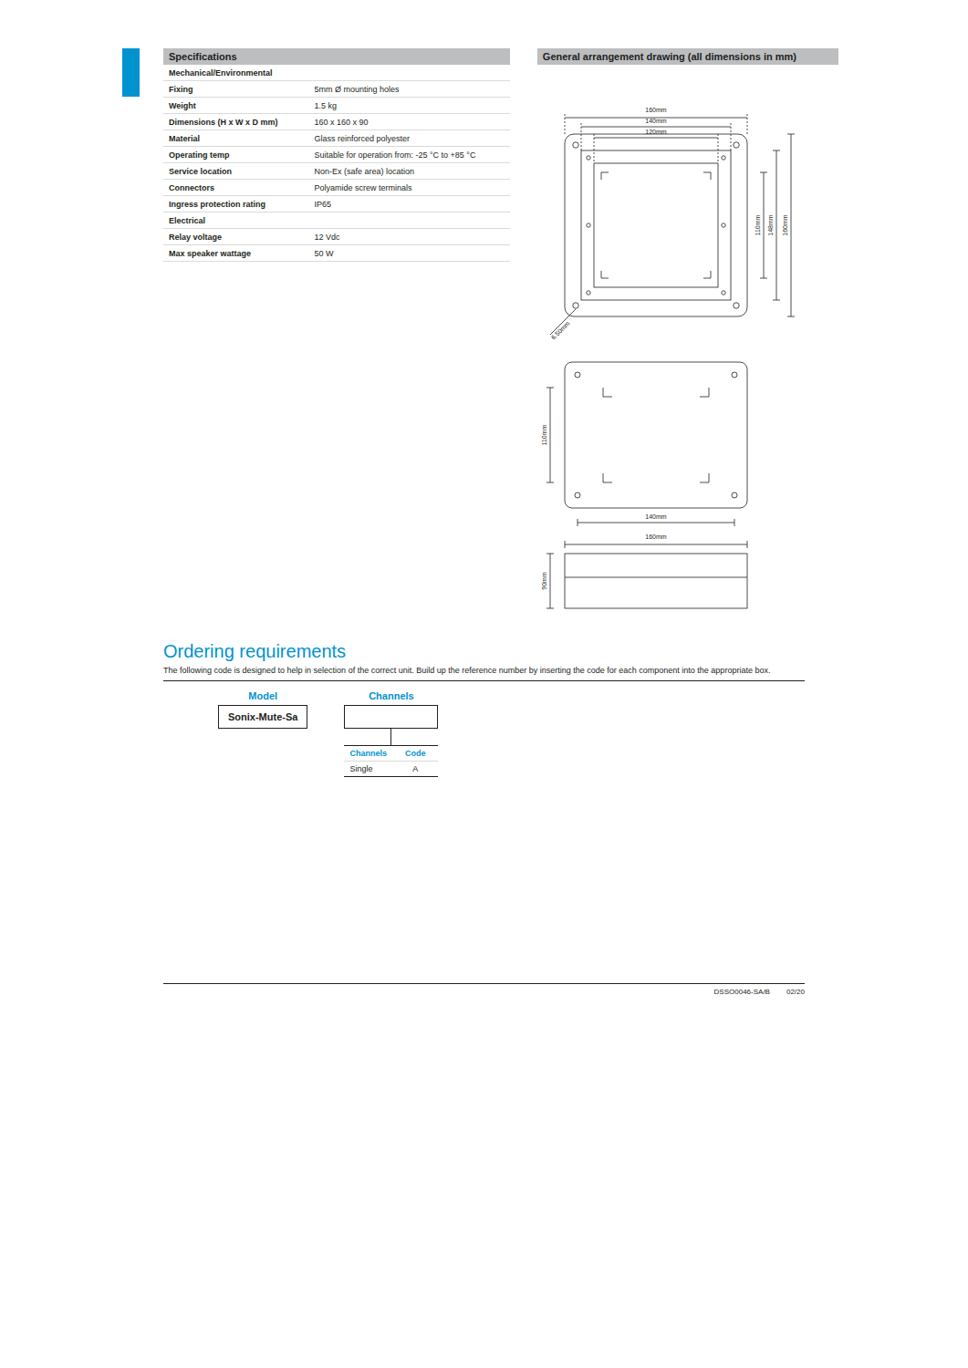Specifications
| Mechanical/Environmental |
| Fixing | 5mm Ø mounting holes |
| Weight | 1.5 kg |
| Dimensions (H x W x D mm) | 160 x 160 x 90 |
| Material | Glass reinforced polyester |
| Operating temp | Suitable for operation from: -25 °C to +85 °C |
| Service location | Non-Ex (safe area) location |
| Connectors | Polyamide screw terminals |
| Ingress protection rating | IP65 |
| Electrical |
| Relay voltage | 12 Vdc |
| Max speaker wattage | 50 W |
General arrangement drawing (all dimensions in mm)
160mm 140mm 120mm 110mm 148mm 160mm 6.50mm 110mm 140mm 160mm 90mm
Ordering requirements
The following code is designed to help in selection of the correct unit. Build up the reference number by inserting the code for each component into the appropriate box.
Model
Sonix-Mute-Sa
Channels
| Channels | Code |
| --- | --- |
| Single | A |
DSSO0046-SA/B02/20